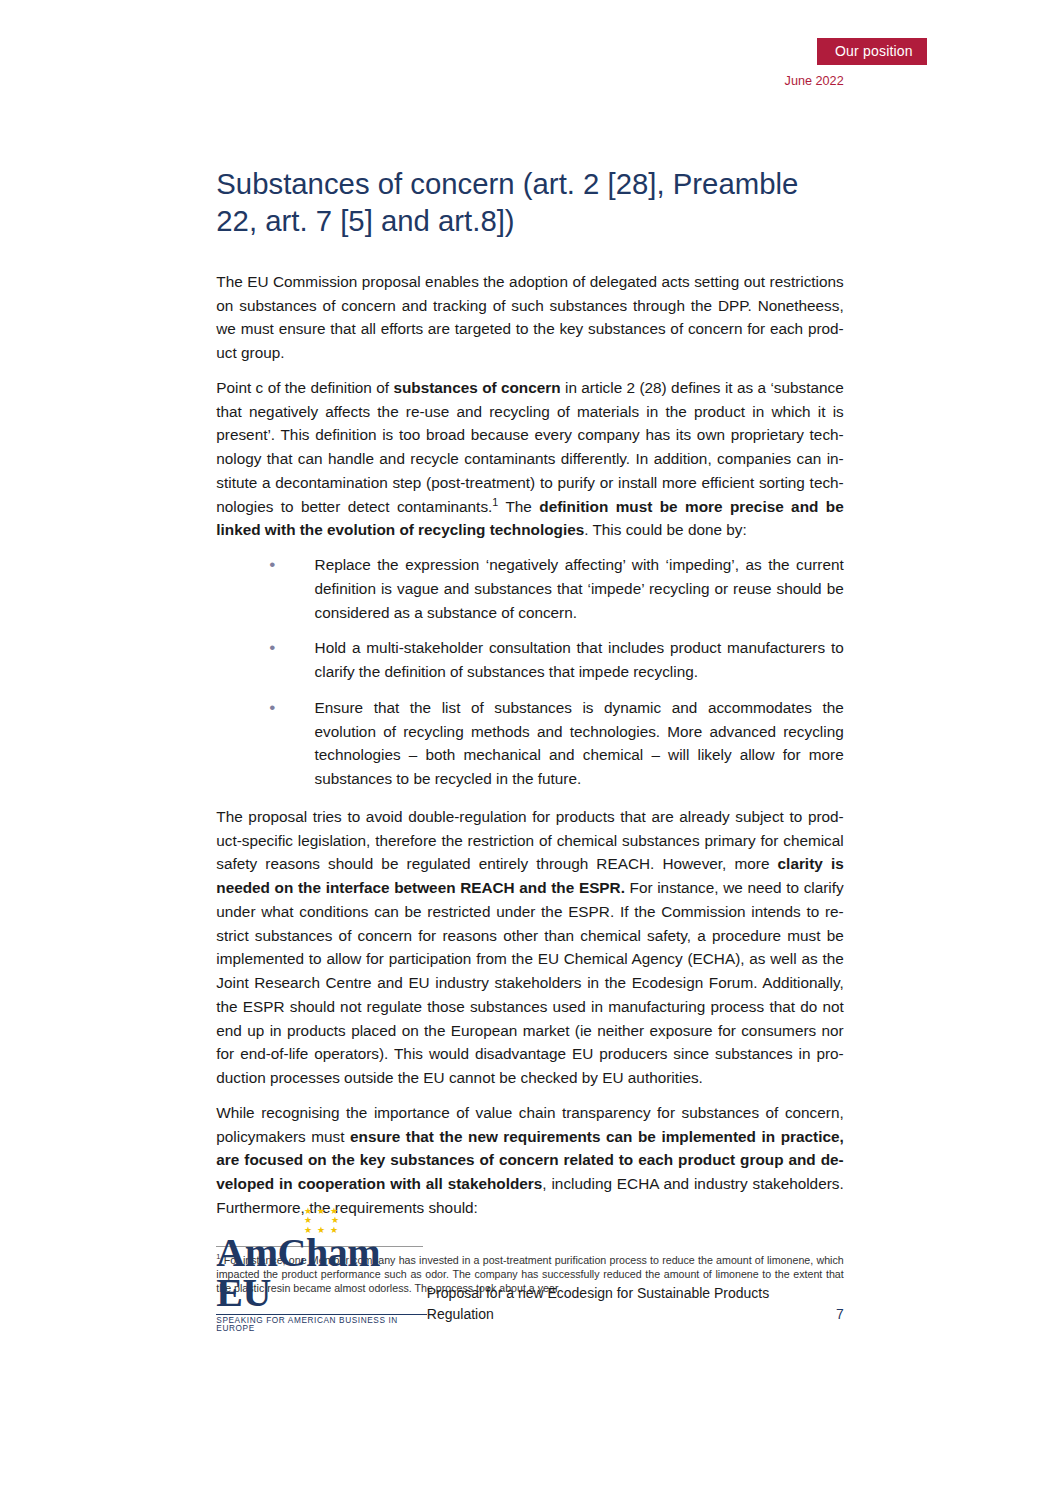Our position
June 2022
Substances of concern (art. 2 [28], Preamble 22, art. 7 [5] and art.8])
The EU Commission proposal enables the adoption of delegated acts setting out restrictions on substances of concern and tracking of such substances through the DPP. Nonetheess, we must ensure that all efforts are targeted to the key substances of concern for each product group.
Point c of the definition of substances of concern in article 2 (28) defines it as a ‘substance that negatively affects the re-use and recycling of materials in the product in which it is present’. This definition is too broad because every company has its own proprietary technology that can handle and recycle contaminants differently. In addition, companies can institute a decontamination step (post-treatment) to purify or install more efficient sorting technologies to better detect contaminants.1 The definition must be more precise and be linked with the evolution of recycling technologies. This could be done by:
Replace the expression ‘negatively affecting’ with ‘impeding’, as the current definition is vague and substances that ‘impede’ recycling or reuse should be considered as a substance of concern.
Hold a multi-stakeholder consultation that includes product manufacturers to clarify the definition of substances that impede recycling.
Ensure that the list of substances is dynamic and accommodates the evolution of recycling methods and technologies. More advanced recycling technologies – both mechanical and chemical – will likely allow for more substances to be recycled in the future.
The proposal tries to avoid double-regulation for products that are already subject to product-specific legislation, therefore the restriction of chemical substances primary for chemical safety reasons should be regulated entirely through REACH. However, more clarity is needed on the interface between REACH and the ESPR. For instance, we need to clarify under what conditions can be restricted under the ESPR. If the Commission intends to restrict substances of concern for reasons other than chemical safety, a procedure must be implemented to allow for participation from the EU Chemical Agency (ECHA), as well as the Joint Research Centre and EU industry stakeholders in the Ecodesign Forum. Additionally, the ESPR should not regulate those substances used in manufacturing process that do not end up in products placed on the European market (ie neither exposure for consumers nor for end-of-life operators). This would disadvantage EU producers since substances in production processes outside the EU cannot be checked by EU authorities.
While recognising the importance of value chain transparency for substances of concern, policymakers must ensure that the new requirements can be implemented in practice, are focused on the key substances of concern related to each product group and developed in cooperation with all stakeholders, including ECHA and industry stakeholders. Furthermore, the requirements should:
1 For instance, one Member company has invested in a post-treatment purification process to reduce the amount of limonene, which impacted the product performance such as odor. The company has successfully reduced the amount of limonene to the extent that the plastic resin became almost odorless. The process took about a year
★ ★ ★
★ ★
★ ★ ★
AmCham EU
Speaking for American business in Europe
Proposal for a new Ecodesign for Sustainable Products Regulation
7